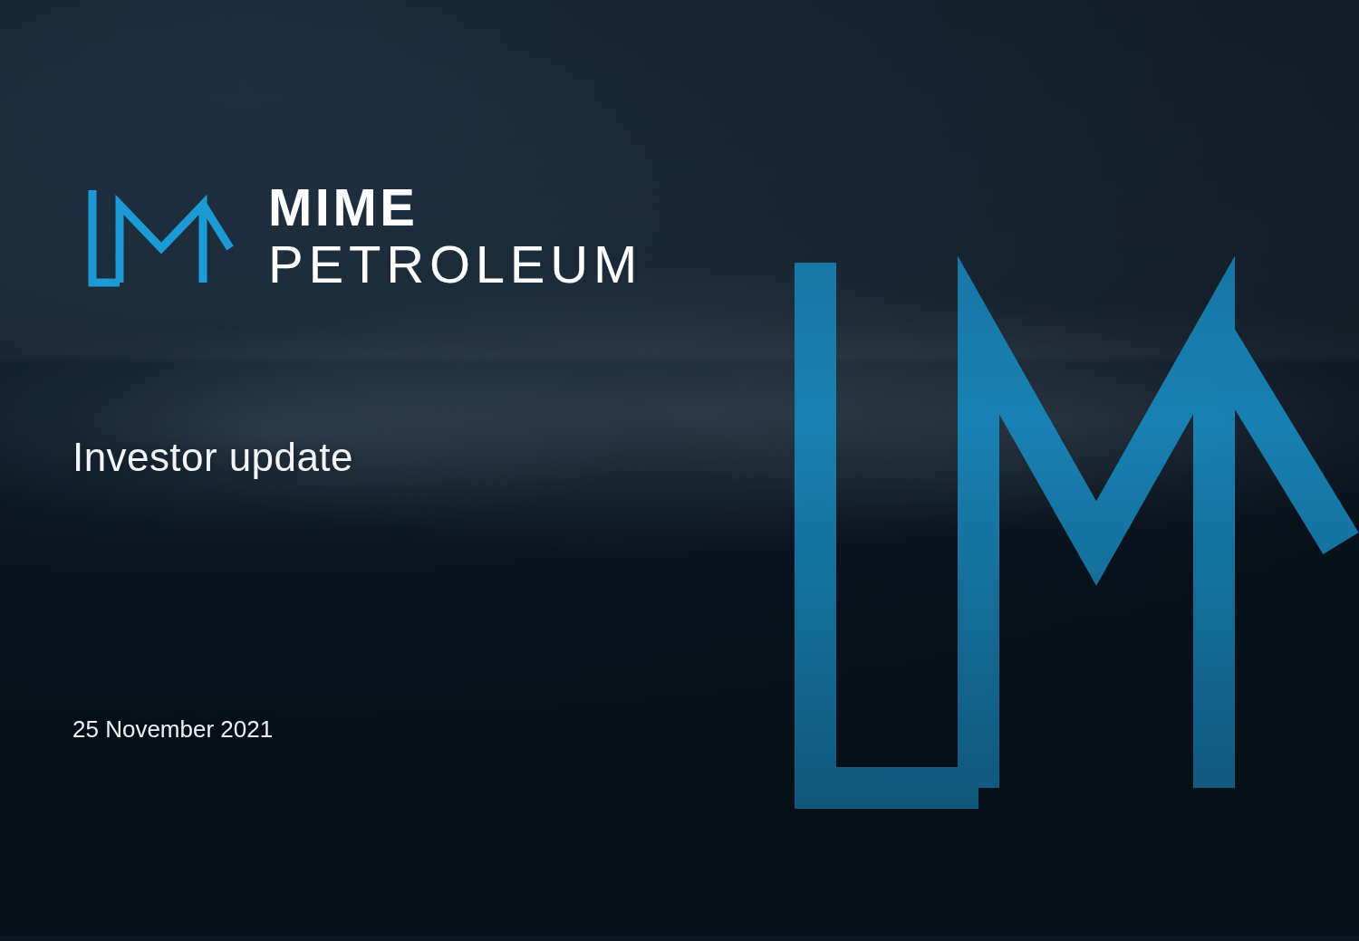MIME PETROLEUM
Investor update
25 November 2021